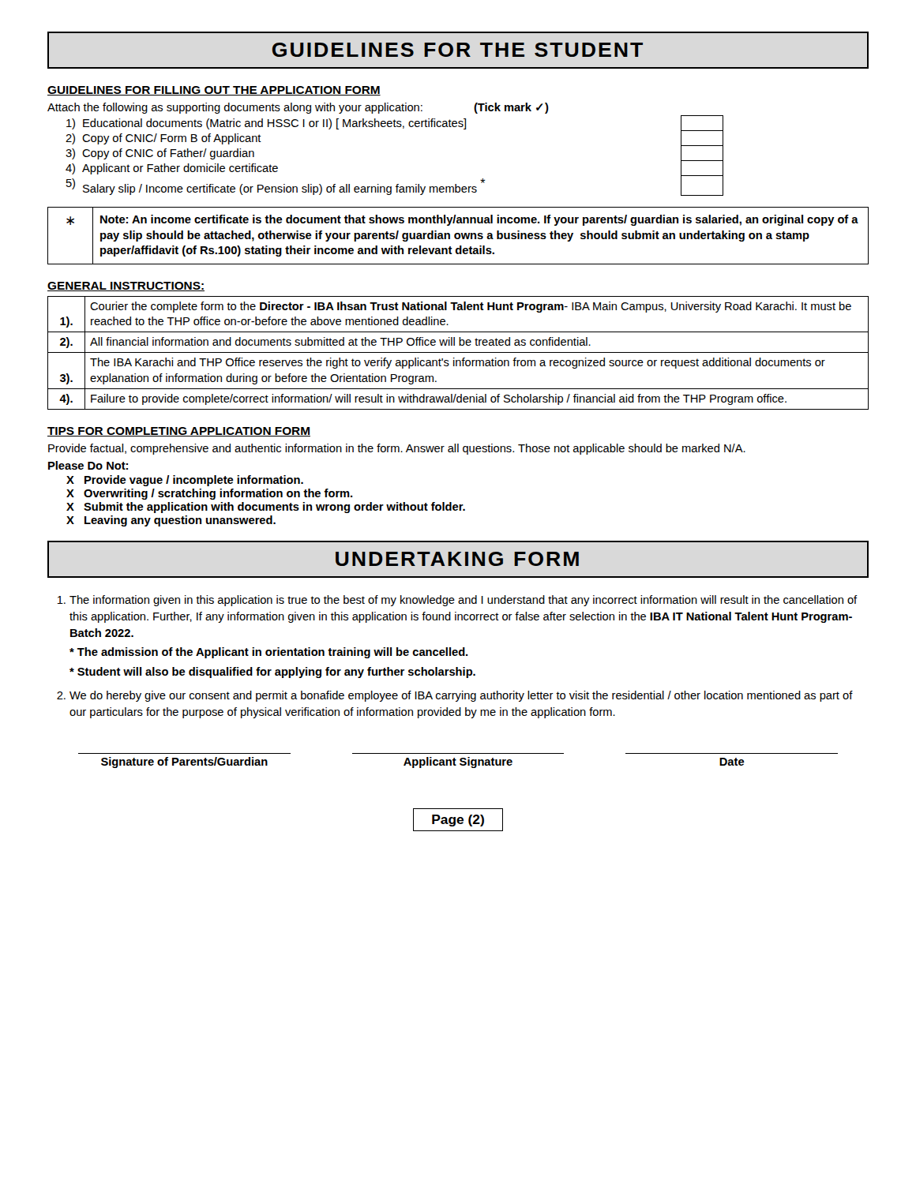GUIDELINES FOR THE STUDENT
GUIDELINES FOR FILLING OUT THE APPLICATION FORM
Attach the following as supporting documents along with your application: (Tick mark ✓)
| 1) | Educational documents (Matric and HSSC I or II) [ Marksheets, certificates] | | |
| 2) | Copy of CNIC/ Form B of Applicant | | |
| 3) | Copy of CNIC of Father/ guardian | | |
| 4) | Applicant or Father domicile certificate | | |
| 5) | Salary slip / Income certificate (or Pension slip) of all earning family members * | | |
| ∗ | Note: An income certificate is the document that shows monthly/annual income. If your parents/ guardian is salaried, an original copy of a pay slip should be attached, otherwise if your parents/ guardian owns a business they should submit an undertaking on a stamp paper/affidavit (of Rs.100) stating their income and with relevant details. |
GENERAL INSTRUCTIONS:
| 1). | Courier the complete form to the Director - IBA Ihsan Trust National Talent Hunt Program - IBA Main Campus, University Road Karachi. It must be reached to the THP office on-or-before the above mentioned deadline. |
| 2). | All financial information and documents submitted at the THP Office will be treated as confidential. |
| 3). | The IBA Karachi and THP Office reserves the right to verify applicant's information from a recognized source or request additional documents or explanation of information during or before the Orientation Program. |
| 4). | Failure to provide complete/correct information/ will result in withdrawal/denial of Scholarship / financial aid from the THP Program office. |
TIPS FOR COMPLETING APPLICATION FORM
Provide factual, comprehensive and authentic information in the form. Answer all questions. Those not applicable should be marked N/A.
Please Do Not:
XProvide vague / incomplete information.
XOverwriting / scratching information on the form.
XSubmit the application with documents in wrong order without folder.
XLeaving any question unanswered.
UNDERTAKING FORM
The information given in this application is true to the best of my knowledge and I understand that any incorrect information will result in the cancellation of this application. Further, If any information given in this application is found incorrect or false after selection in the IBA IT National Talent Hunt Program- Batch 2022.
* The admission of the Applicant in orientation training will be cancelled.
* Student will also be disqualified for applying for any further scholarship.
We do hereby give our consent and permit a bonafide employee of IBA carrying authority letter to visit the residential / other location mentioned as part of our particulars for the purpose of physical verification of information provided by me in the application form.
| Signature of Parents/Guardian | Applicant Signature | Date |
Page (2)